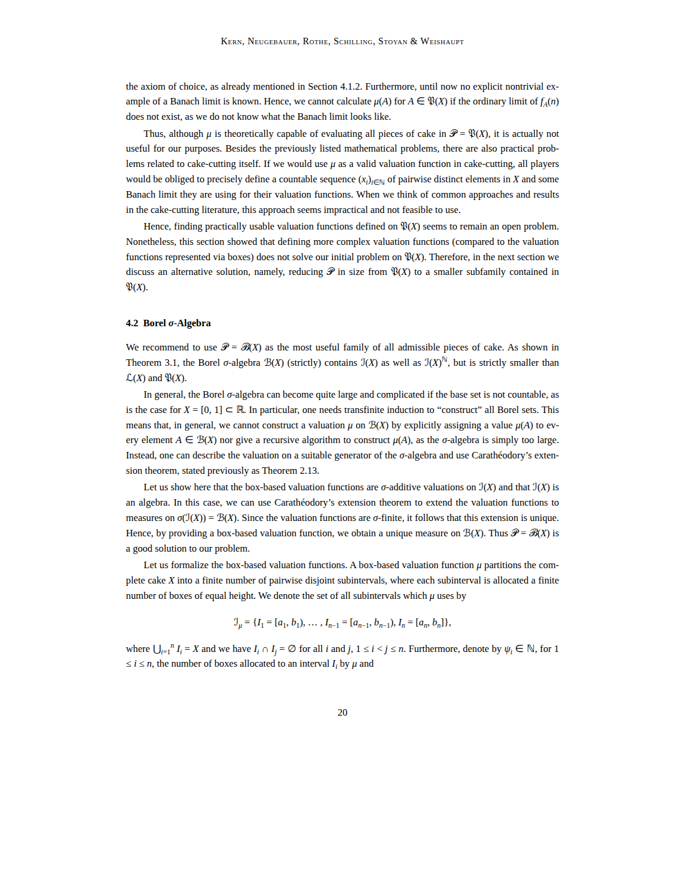Kern, Neugebauer, Rothe, Schilling, Stoyan & Weishaupt
the axiom of choice, as already mentioned in Section 4.1.2. Furthermore, until now no explicit nontrivial example of a Banach limit is known. Hence, we cannot calculate μ(A) for A ∈ 𝔓(X) if the ordinary limit of fA(n) does not exist, as we do not know what the Banach limit looks like.
Thus, although μ is theoretically capable of evaluating all pieces of cake in 𝒫 = 𝔓(X), it is actually not useful for our purposes. Besides the previously listed mathematical problems, there are also practical problems related to cake-cutting itself. If we would use μ as a valid valuation function in cake-cutting, all players would be obliged to precisely define a countable sequence (xi)i∈ℕ of pairwise distinct elements in X and some Banach limit they are using for their valuation functions. When we think of common approaches and results in the cake-cutting literature, this approach seems impractical and not feasible to use.
Hence, finding practically usable valuation functions defined on 𝔓(X) seems to remain an open problem. Nonetheless, this section showed that defining more complex valuation functions (compared to the valuation functions represented via boxes) does not solve our initial problem on 𝔓(X). Therefore, in the next section we discuss an alternative solution, namely, reducing 𝒫 in size from 𝔓(X) to a smaller subfamily contained in 𝔓(X).
4.2 Borel σ-Algebra
We recommend to use 𝒫 = ℬ(X) as the most useful family of all admissible pieces of cake. As shown in Theorem 3.1, the Borel σ-algebra ℬ(X) (strictly) contains ℐ(X) as well as ℐ(X)ℕ, but is strictly smaller than ℒ(X) and 𝔓(X).
In general, the Borel σ-algebra can become quite large and complicated if the base set is not countable, as is the case for X = [0, 1] ⊂ ℝ. In particular, one needs transfinite induction to “construct” all Borel sets. This means that, in general, we cannot construct a valuation μ on ℬ(X) by explicitly assigning a value μ(A) to every element A ∈ ℬ(X) nor give a recursive algorithm to construct μ(A), as the σ-algebra is simply too large. Instead, one can describe the valuation on a suitable generator of the σ-algebra and use Carathéodory’s extension theorem, stated previously as Theorem 2.13.
Let us show here that the box-based valuation functions are σ-additive valuations on ℐ(X) and that ℐ(X) is an algebra. In this case, we can use Carathéodory’s extension theorem to extend the valuation functions to measures on σ(ℐ(X)) = ℬ(X). Since the valuation functions are σ-finite, it follows that this extension is unique. Hence, by providing a box-based valuation function, we obtain a unique measure on ℬ(X). Thus 𝒫 = ℬ(X) is a good solution to our problem.
Let us formalize the box-based valuation functions. A box-based valuation function μ partitions the complete cake X into a finite number of pairwise disjoint subintervals, where each subinterval is allocated a finite number of boxes of equal height. We denote the set of all subintervals which μ uses by
ℐμ = {I1 = [a1, b1), … , In−1 = [an−1, bn−1), In = [an, bn]},
where ⋃i=1n Ii = X and we have Ii ∩ Ij = ∅ for all i and j, 1 ≤ i < j ≤ n. Furthermore, denote by ψi ∈ ℕ, for 1 ≤ i ≤ n, the number of boxes allocated to an interval Ii by μ and
20